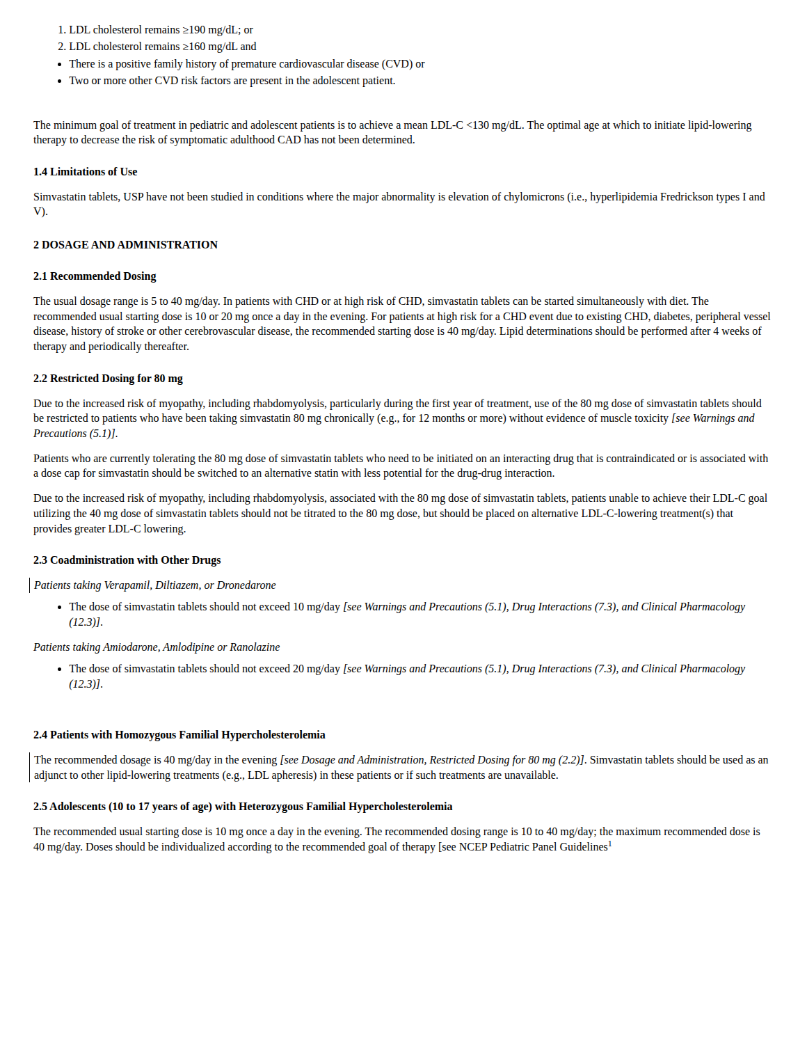LDL cholesterol remains ≥190 mg/dL; or
LDL cholesterol remains ≥160 mg/dL and
There is a positive family history of premature cardiovascular disease (CVD) or
Two or more other CVD risk factors are present in the adolescent patient.
The minimum goal of treatment in pediatric and adolescent patients is to achieve a mean LDL-C <130 mg/dL. The optimal age at which to initiate lipid-lowering therapy to decrease the risk of symptomatic adulthood CAD has not been determined.
1.4 Limitations of Use
Simvastatin tablets, USP have not been studied in conditions where the major abnormality is elevation of chylomicrons (i.e., hyperlipidemia Fredrickson types I and V).
2 DOSAGE AND ADMINISTRATION
2.1 Recommended Dosing
The usual dosage range is 5 to 40 mg/day. In patients with CHD or at high risk of CHD, simvastatin tablets can be started simultaneously with diet. The recommended usual starting dose is 10 or 20 mg once a day in the evening. For patients at high risk for a CHD event due to existing CHD, diabetes, peripheral vessel disease, history of stroke or other cerebrovascular disease, the recommended starting dose is 40 mg/day. Lipid determinations should be performed after 4 weeks of therapy and periodically thereafter.
2.2 Restricted Dosing for 80 mg
Due to the increased risk of myopathy, including rhabdomyolysis, particularly during the first year of treatment, use of the 80 mg dose of simvastatin tablets should be restricted to patients who have been taking simvastatin 80 mg chronically (e.g., for 12 months or more) without evidence of muscle toxicity [see Warnings and Precautions (5.1)].
Patients who are currently tolerating the 80 mg dose of simvastatin tablets who need to be initiated on an interacting drug that is contraindicated or is associated with a dose cap for simvastatin should be switched to an alternative statin with less potential for the drug-drug interaction.
Due to the increased risk of myopathy, including rhabdomyolysis, associated with the 80 mg dose of simvastatin tablets, patients unable to achieve their LDL-C goal utilizing the 40 mg dose of simvastatin tablets should not be titrated to the 80 mg dose, but should be placed on alternative LDL-C-lowering treatment(s) that provides greater LDL-C lowering.
2.3 Coadministration with Other Drugs
Patients taking Verapamil, Diltiazem, or Dronedarone
The dose of simvastatin tablets should not exceed 10 mg/day [see Warnings and Precautions (5.1), Drug Interactions (7.3), and Clinical Pharmacology (12.3)].
Patients taking Amiodarone, Amlodipine or Ranolazine
The dose of simvastatin tablets should not exceed 20 mg/day [see Warnings and Precautions (5.1), Drug Interactions (7.3), and Clinical Pharmacology (12.3)].
2.4 Patients with Homozygous Familial Hypercholesterolemia
The recommended dosage is 40 mg/day in the evening [see Dosage and Administration, Restricted Dosing for 80 mg (2.2)]. Simvastatin tablets should be used as an adjunct to other lipid-lowering treatments (e.g., LDL apheresis) in these patients or if such treatments are unavailable.
2.5 Adolescents (10 to 17 years of age) with Heterozygous Familial Hypercholesterolemia
The recommended usual starting dose is 10 mg once a day in the evening. The recommended dosing range is 10 to 40 mg/day; the maximum recommended dose is 40 mg/day. Doses should be individualized according to the recommended goal of therapy [see NCEP Pediatric Panel Guidelines1